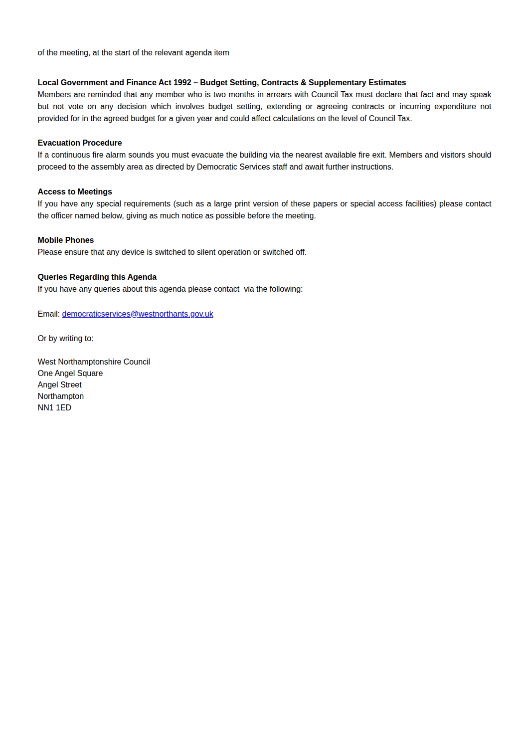of the meeting, at the start of the relevant agenda item
Local Government and Finance Act 1992 – Budget Setting, Contracts & Supplementary Estimates
Members are reminded that any member who is two months in arrears with Council Tax must declare that fact and may speak but not vote on any decision which involves budget setting, extending or agreeing contracts or incurring expenditure not provided for in the agreed budget for a given year and could affect calculations on the level of Council Tax.
Evacuation Procedure
If a continuous fire alarm sounds you must evacuate the building via the nearest available fire exit. Members and visitors should proceed to the assembly area as directed by Democratic Services staff and await further instructions.
Access to Meetings
If you have any special requirements (such as a large print version of these papers or special access facilities) please contact the officer named below, giving as much notice as possible before the meeting.
Mobile Phones
Please ensure that any device is switched to silent operation or switched off.
Queries Regarding this Agenda
If you have any queries about this agenda please contact via the following:
Email: democraticservices@westnorthants.gov.uk
Or by writing to:
West Northamptonshire Council One Angel Square Angel Street Northampton NN1 1ED